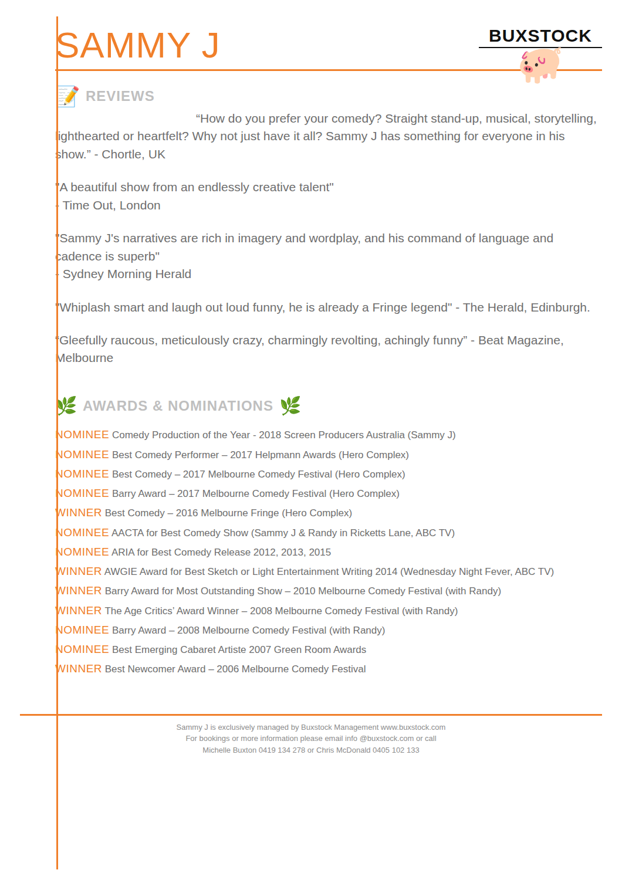BUXSTOCK
🐖
SAMMY J
📝 REVIEWS
“How do you prefer your comedy? Straight stand-up, musical, storytelling, lighthearted or heartfelt? Why not just have it all? Sammy J has something for everyone in his show.” - Chortle, UK
"A beautiful show from an endlessly creative talent"
- Time Out, London
"Sammy J's narratives are rich in imagery and wordplay, and his command of language and cadence is superb"
- Sydney Morning Herald
"Whiplash smart and laugh out loud funny, he is already a Fringe legend" - The Herald, Edinburgh.
“Gleefully raucous, meticulously crazy, charmingly revolting, achingly funny” - Beat Magazine, Melbourne
🌿 AWARDS & NOMINATIONS 🌿
NOMINEE Comedy Production of the Year - 2018 Screen Producers Australia (Sammy J)
NOMINEE Best Comedy Performer – 2017 Helpmann Awards (Hero Complex)
NOMINEE Best Comedy – 2017 Melbourne Comedy Festival (Hero Complex)
NOMINEE Barry Award – 2017 Melbourne Comedy Festival (Hero Complex)
WINNER Best Comedy – 2016 Melbourne Fringe (Hero Complex)
NOMINEE AACTA for Best Comedy Show (Sammy J & Randy in Ricketts Lane, ABC TV)
NOMINEE ARIA for Best Comedy Release 2012, 2013, 2015
WINNER AWGIE Award for Best Sketch or Light Entertainment Writing 2014 (Wednesday Night Fever, ABC TV)
WINNER Barry Award for Most Outstanding Show – 2010 Melbourne Comedy Festival (with Randy)
WINNER The Age Critics’ Award Winner – 2008 Melbourne Comedy Festival (with Randy)
NOMINEE Barry Award – 2008 Melbourne Comedy Festival (with Randy)
NOMINEE Best Emerging Cabaret Artiste 2007 Green Room Awards
WINNER Best Newcomer Award – 2006 Melbourne Comedy Festival
Sammy J is exclusively managed by Buxstock Management www.buxstock.com
For bookings or more information please email info @buxstock.com or call
Michelle Buxton 0419 134 278 or Chris McDonald 0405 102 133